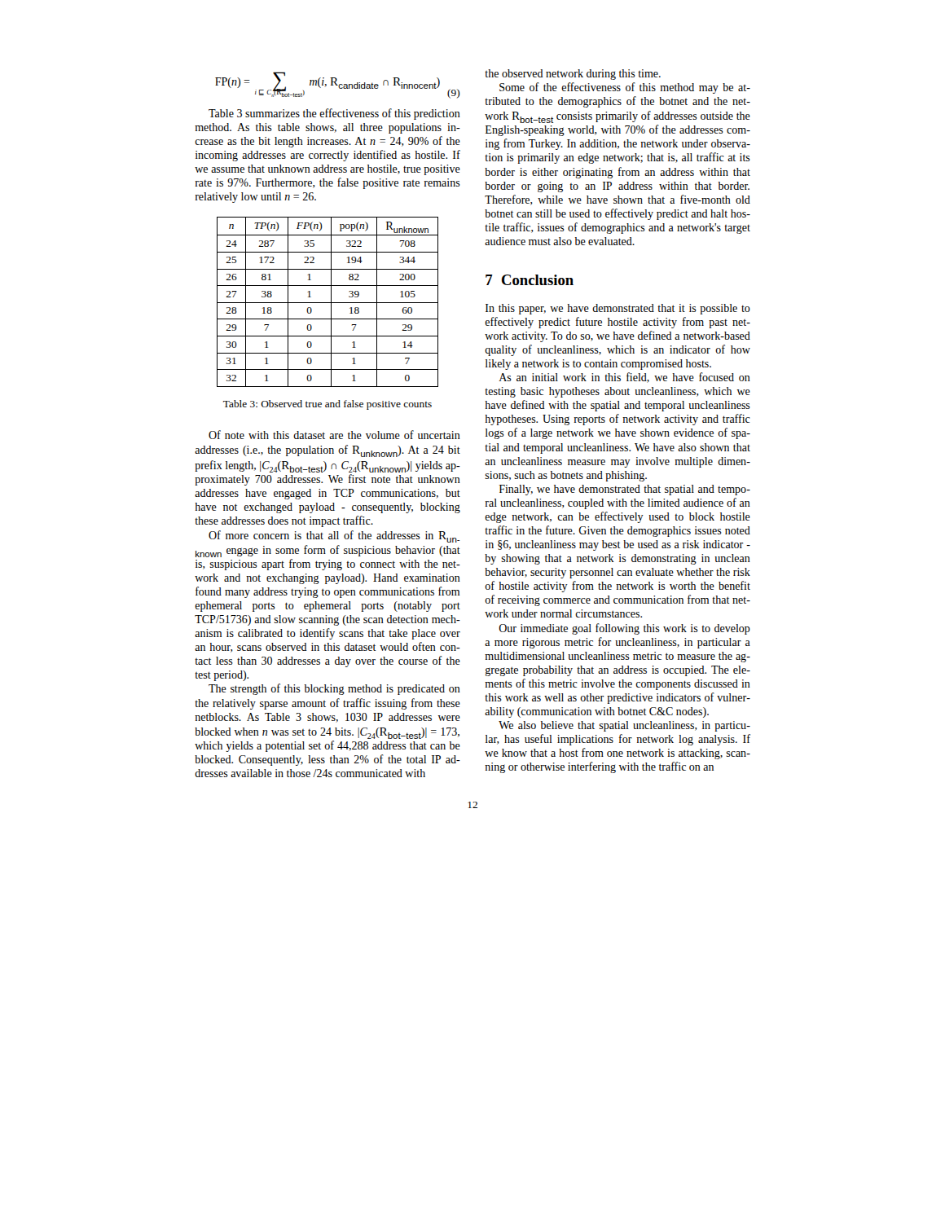FP(n) = ∑i ⊑ Cn(Rbot−test) m(i, Rcandidate ∩ Rinnocent) (9)
Table 3 summarizes the effectiveness of this prediction method. As this table shows, all three populations increase as the bit length increases. At n = 24, 90% of the incoming addresses are correctly identified as hostile. If we assume that unknown address are hostile, true positive rate is 97%. Furthermore, the false positive rate remains relatively low until n = 26.
| n | TP ( n ) | FP ( n ) | pop( n ) | R unknown |
| --- | --- | --- | --- | --- |
| 24 | 287 | 35 | 322 | 708 |
| 25 | 172 | 22 | 194 | 344 |
| 26 | 81 | 1 | 82 | 200 |
| 27 | 38 | 1 | 39 | 105 |
| 28 | 18 | 0 | 18 | 60 |
| 29 | 7 | 0 | 7 | 29 |
| 30 | 1 | 0 | 1 | 14 |
| 31 | 1 | 0 | 1 | 7 |
| 32 | 1 | 0 | 1 | 0 |
Table 3: Observed true and false positive counts
Of note with this dataset are the volume of uncertain addresses (i.e., the population of Runknown). At a 24 bit prefix length, |C24(Rbot−test) ∩ C24(Runknown)| yields approximately 700 addresses. We first note that unknown addresses have engaged in TCP communications, but have not exchanged payload - consequently, blocking these addresses does not impact traffic.
Of more concern is that all of the addresses in Runknown engage in some form of suspicious behavior (that is, suspicious apart from trying to connect with the network and not exchanging payload). Hand examination found many address trying to open communications from ephemeral ports to ephemeral ports (notably port TCP/51736) and slow scanning (the scan detection mechanism is calibrated to identify scans that take place over an hour, scans observed in this dataset would often contact less than 30 addresses a day over the course of the test period).
The strength of this blocking method is predicated on the relatively sparse amount of traffic issuing from these netblocks. As Table 3 shows, 1030 IP addresses were blocked when n was set to 24 bits. |C24(Rbot−test)| = 173, which yields a potential set of 44,288 address that can be blocked. Consequently, less than 2% of the total IP addresses available in those /24s communicated with
the observed network during this time.
Some of the effectiveness of this method may be attributed to the demographics of the botnet and the network Rbot−test consists primarily of addresses outside the English-speaking world, with 70% of the addresses coming from Turkey. In addition, the network under observation is primarily an edge network; that is, all traffic at its border is either originating from an address within that border or going to an IP address within that border. Therefore, while we have shown that a five-month old botnet can still be used to effectively predict and halt hostile traffic, issues of demographics and a network's target audience must also be evaluated.
7 Conclusion
In this paper, we have demonstrated that it is possible to effectively predict future hostile activity from past network activity. To do so, we have defined a network-based quality of uncleanliness, which is an indicator of how likely a network is to contain compromised hosts.
As an initial work in this field, we have focused on testing basic hypotheses about uncleanliness, which we have defined with the spatial and temporal uncleanliness hypotheses. Using reports of network activity and traffic logs of a large network we have shown evidence of spatial and temporal uncleanliness. We have also shown that an uncleanliness measure may involve multiple dimensions, such as botnets and phishing.
Finally, we have demonstrated that spatial and temporal uncleanliness, coupled with the limited audience of an edge network, can be effectively used to block hostile traffic in the future. Given the demographics issues noted in §6, uncleanliness may best be used as a risk indicator - by showing that a network is demonstrating in unclean behavior, security personnel can evaluate whether the risk of hostile activity from the network is worth the benefit of receiving commerce and communication from that network under normal circumstances.
Our immediate goal following this work is to develop a more rigorous metric for uncleanliness, in particular a multidimensional uncleanliness metric to measure the aggregate probability that an address is occupied. The elements of this metric involve the components discussed in this work as well as other predictive indicators of vulnerability (communication with botnet C&C nodes).
We also believe that spatial uncleanliness, in particular, has useful implications for network log analysis. If we know that a host from one network is attacking, scanning or otherwise interfering with the traffic on an
12